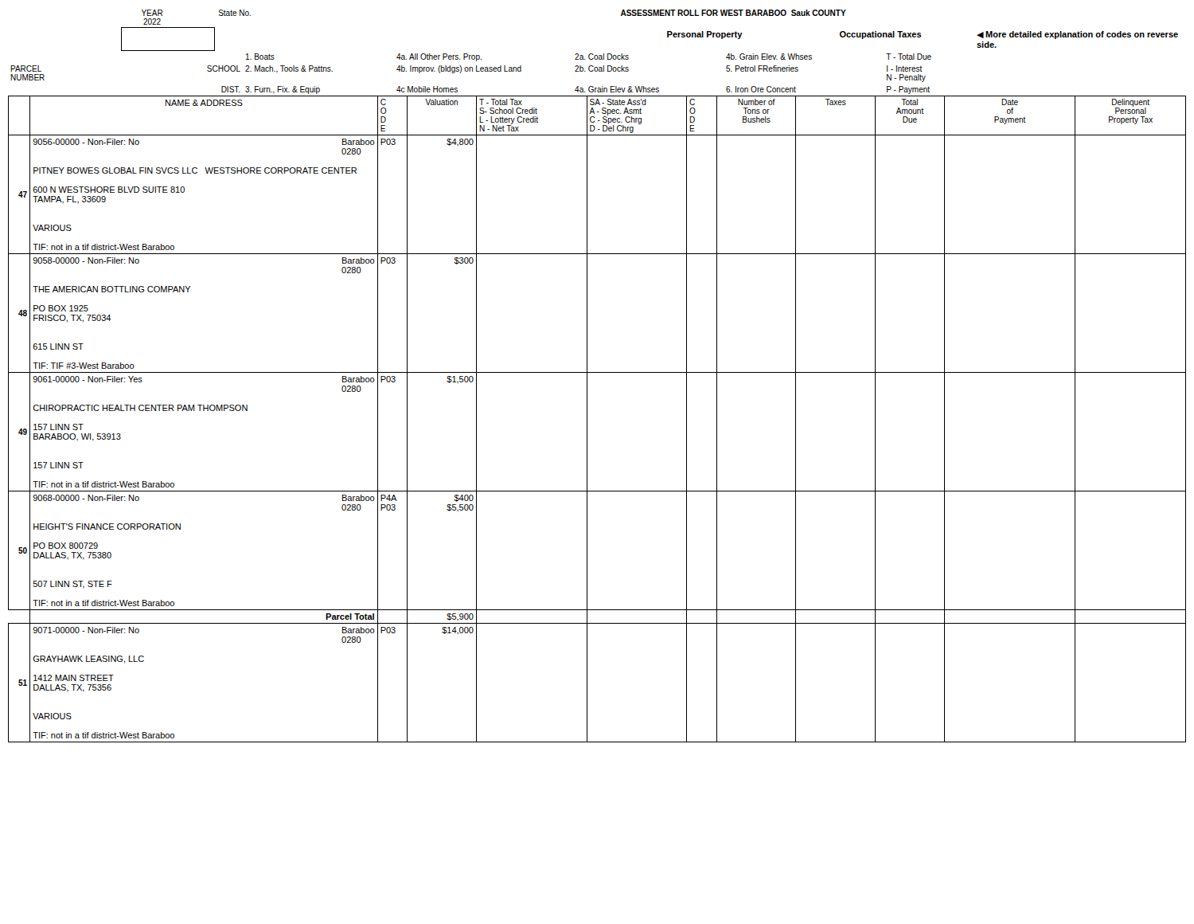| | YEAR 2022 | State No. | ASSESSMENT ROLL FOR WEST BARABOO Sauk COUNTY |
| | | | | Personal Property | Occupational Taxes | ◀ More detailed explanation of codes on reverse side. |
| | | | 1. Boats | 4a. All Other Pers. Prop. | 2a. Coal Docks | 4b. Grain Elev. & Whses | T - Total Due | |
| PARCEL NUMBER | | SCHOOL | 2. Mach., Tools & Pattns. | 4b. Improv. (bldgs) on Leased Land | 2b. Coal Docks | 5. Petrol FRefineries | I - Interest N - Penalty | |
| | | DIST. | 3. Furn., Fix. & Equip | 4c Mobile Homes | 4a. Grain Elev & Whses | 6. Iron Ore Concent | P - Payment | |
| | NAME & ADDRESS | C O D E | Valuation | T - Total Tax S- School Credit L - Lottery Credit N - Net Tax | SA - State Ass'd A - Spec. Asmt C - Spec. Chrg D - Del Chrg | C O D E | Number of Tons or Bushels | Taxes | Total Amount Due | Date of Payment | Delinquent Personal Property Tax |
| --- | --- | --- | --- | --- | --- | --- | --- | --- | --- | --- | --- |
| 47 | 9056-00000 - Non-Filer: No Baraboo 0280 PITNEY BOWES GLOBAL FIN SVCS LLC WESTSHORE CORPORATE CENTER 600 N WESTSHORE BLVD SUITE 810 TAMPA, FL, 33609 VARIOUS TIF: not in a tif district-West Baraboo | P03 | $4,800 | | | | | | | | |
| 48 | 9058-00000 - Non-Filer: No Baraboo 0280 THE AMERICAN BOTTLING COMPANY PO BOX 1925 FRISCO, TX, 75034 615 LINN ST TIF: TIF #3-West Baraboo | P03 | $300 | | | | | | | | |
| 49 | 9061-00000 - Non-Filer: Yes Baraboo 0280 CHIROPRACTIC HEALTH CENTER PAM THOMPSON 157 LINN ST BARABOO, WI, 53913 157 LINN ST TIF: not in a tif district-West Baraboo | P03 | $1,500 | | | | | | | | |
| 50 | 9068-00000 - Non-Filer: No Baraboo 0280 HEIGHT'S FINANCE CORPORATION PO BOX 800729 DALLAS, TX, 75380 507 LINN ST, STE F TIF: not in a tif district-West Baraboo | P4A P03 | $400 $5,500 | | | | | | | | |
| | Parcel Total | | $5,900 | | | | | | | | |
| 51 | 9071-00000 - Non-Filer: No Baraboo 0280 GRAYHAWK LEASING, LLC 1412 MAIN STREET DALLAS, TX, 75356 VARIOUS TIF: not in a tif district-West Baraboo | P03 | $14,000 | | | | | | | | |